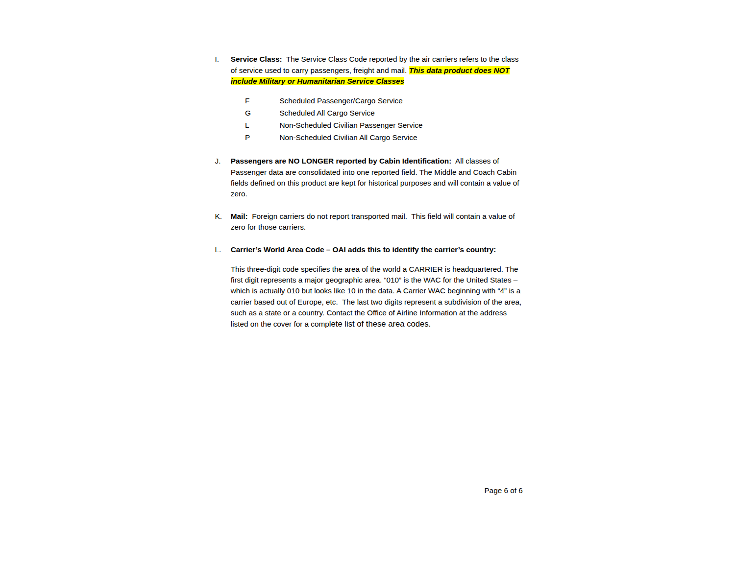I. Service Class: The Service Class Code reported by the air carriers refers to the class of service used to carry passengers, freight and mail. This data product does NOT include Military or Humanitarian Service Classes
| F | Scheduled Passenger/Cargo Service |
| G | Scheduled All Cargo Service |
| L | Non-Scheduled Civilian Passenger Service |
| P | Non-Scheduled Civilian All Cargo Service |
J. Passengers are NO LONGER reported by Cabin Identification: All classes of Passenger data are consolidated into one reported field. The Middle and Coach Cabin fields defined on this product are kept for historical purposes and will contain a value of zero.
K. Mail: Foreign carriers do not report transported mail. This field will contain a value of zero for those carriers.
L. Carrier’s World Area Code – OAI adds this to identify the carrier’s country:
This three-digit code specifies the area of the world a CARRIER is headquartered. The first digit represents a major geographic area. “010” is the WAC for the United States – which is actually 010 but looks like 10 in the data. A Carrier WAC beginning with “4” is a carrier based out of Europe, etc. The last two digits represent a subdivision of the area, such as a state or a country. Contact the Office of Airline Information at the address listed on the cover for a complete list of these area codes.
Page 6 of 6